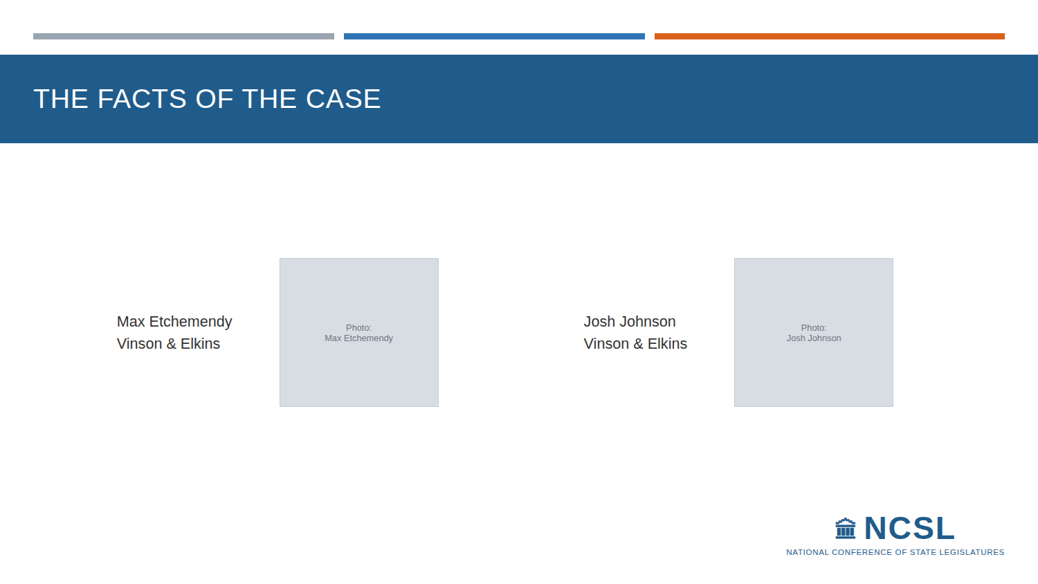The Facts of the Case
Max Etchemendy Vinson & Elkins
Photo:
Max Etchemendy
Josh Johnson Vinson & Elkins
Photo:
Josh Johnson
🏛NCSL
National Conference of State Legislatures